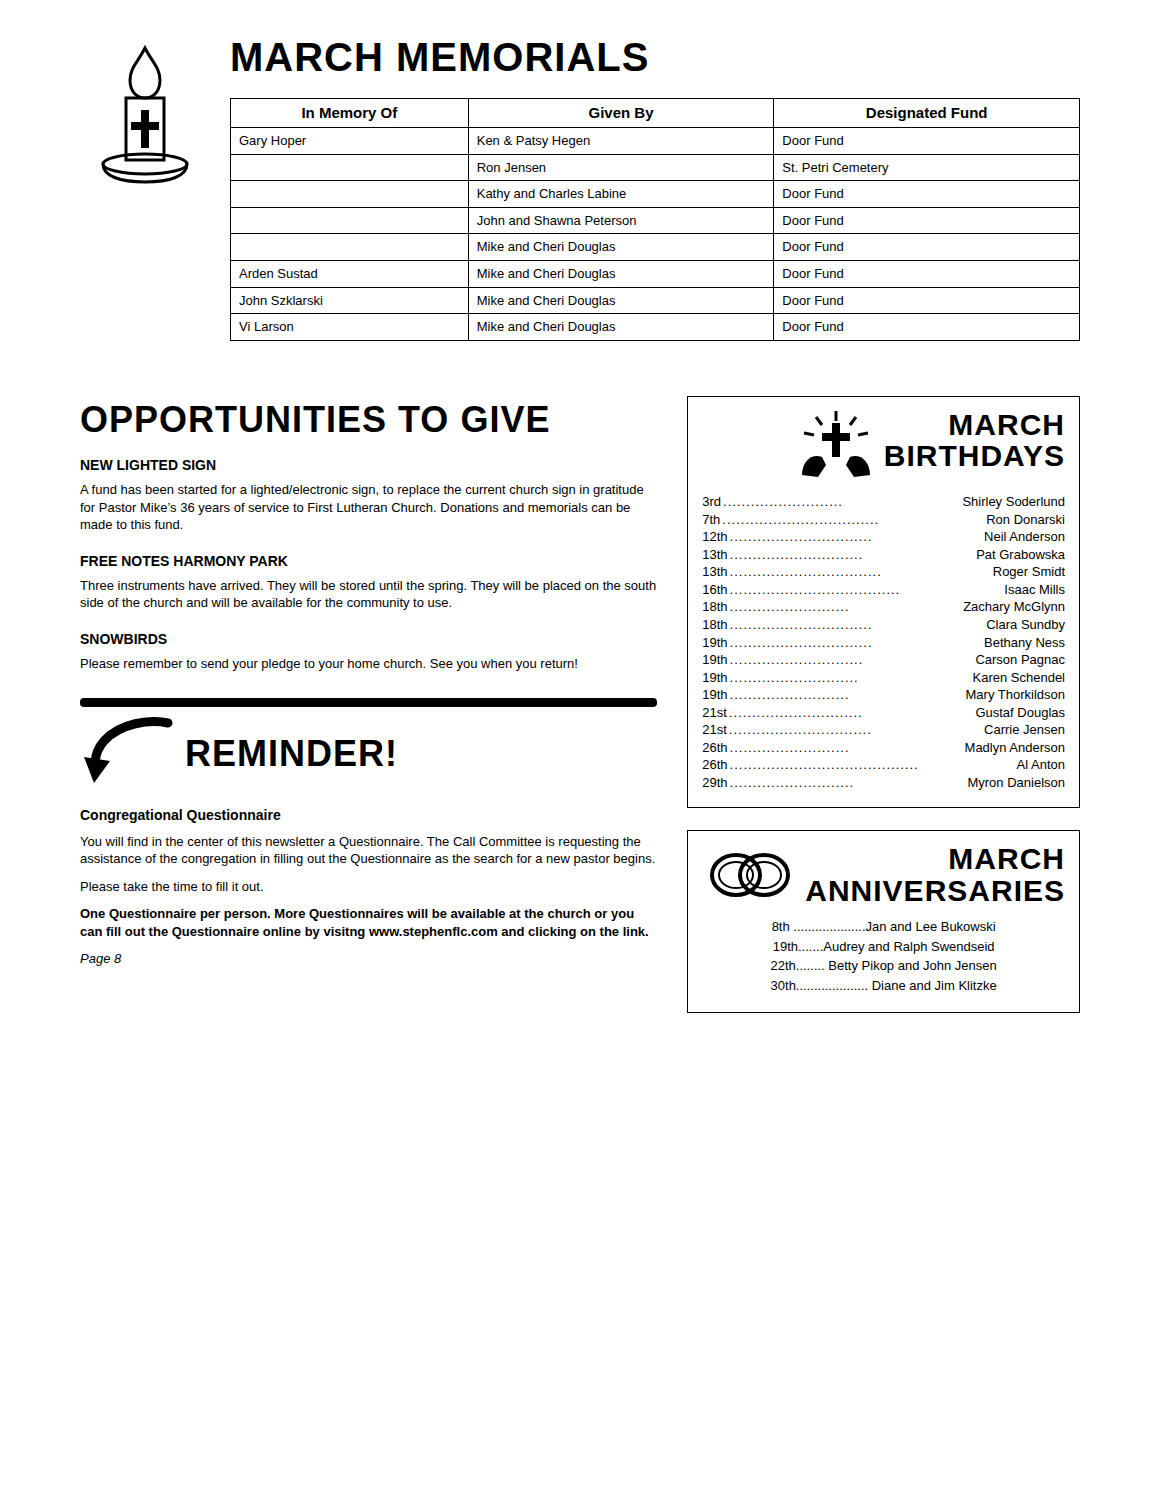March Memorials
| In Memory Of | Given By | Designated Fund |
| --- | --- | --- |
| Gary Hoper | Ken & Patsy Hegen | Door Fund |
| | Ron Jensen | St. Petri Cemetery |
| | Kathy and Charles Labine | Door Fund |
| | John and Shawna Peterson | Door Fund |
| | Mike and Cheri Douglas | Door Fund |
| Arden Sustad | Mike and Cheri Douglas | Door Fund |
| John Szklarski | Mike and Cheri Douglas | Door Fund |
| Vi Larson | Mike and Cheri Douglas | Door Fund |
Opportunities to Give
New Lighted Sign
A fund has been started for a lighted/electronic sign, to replace the current church sign in gratitude for Pastor Mike’s 36 years of service to First Lutheran Church. Donations and memorials can be made to this fund.
Free Notes Harmony Park
Three instruments have arrived. They will be stored until the spring. They will be placed on the south side of the church and will be available for the community to use.
Snowbirds
Please remember to send your pledge to your home church. See you when you return!
Reminder!
Congregational Questionnaire
You will find in the center of this newsletter a Questionnaire. The Call Committee is requesting the assistance of the congregation in filling out the Questionnaire as the search for a new pastor begins.
Please take the time to fill it out.
One Questionnaire per person. More Questionnaires will be available at the church or you can fill out the Questionnaire online by visitng www.stephenflc.com and clicking on the link.
Page 8
March
Birthdays
3rd.......................... Shirley Soderlund
7th.................................. Ron Donarski
12th............................... Neil Anderson
13th............................. Pat Grabowska
13th................................. Roger Smidt
16th..................................... Isaac Mills
18th.......................... Zachary McGlynn
18th............................... Clara Sundby
19th............................... Bethany Ness
19th............................. Carson Pagnac
19th............................ Karen Schendel
19th.......................... Mary Thorkildson
21st............................. Gustaf Douglas
21st............................... Carrie Jensen
26th.......................... Madlyn Anderson
26th......................................... Al Anton
29th........................... Myron Danielson
March
Anniversaries
8th ....................Jan and Lee Bukowski
19th.......Audrey and Ralph Swendseid
22th........ Betty Pikop and John Jensen
30th.................... Diane and Jim Klitzke